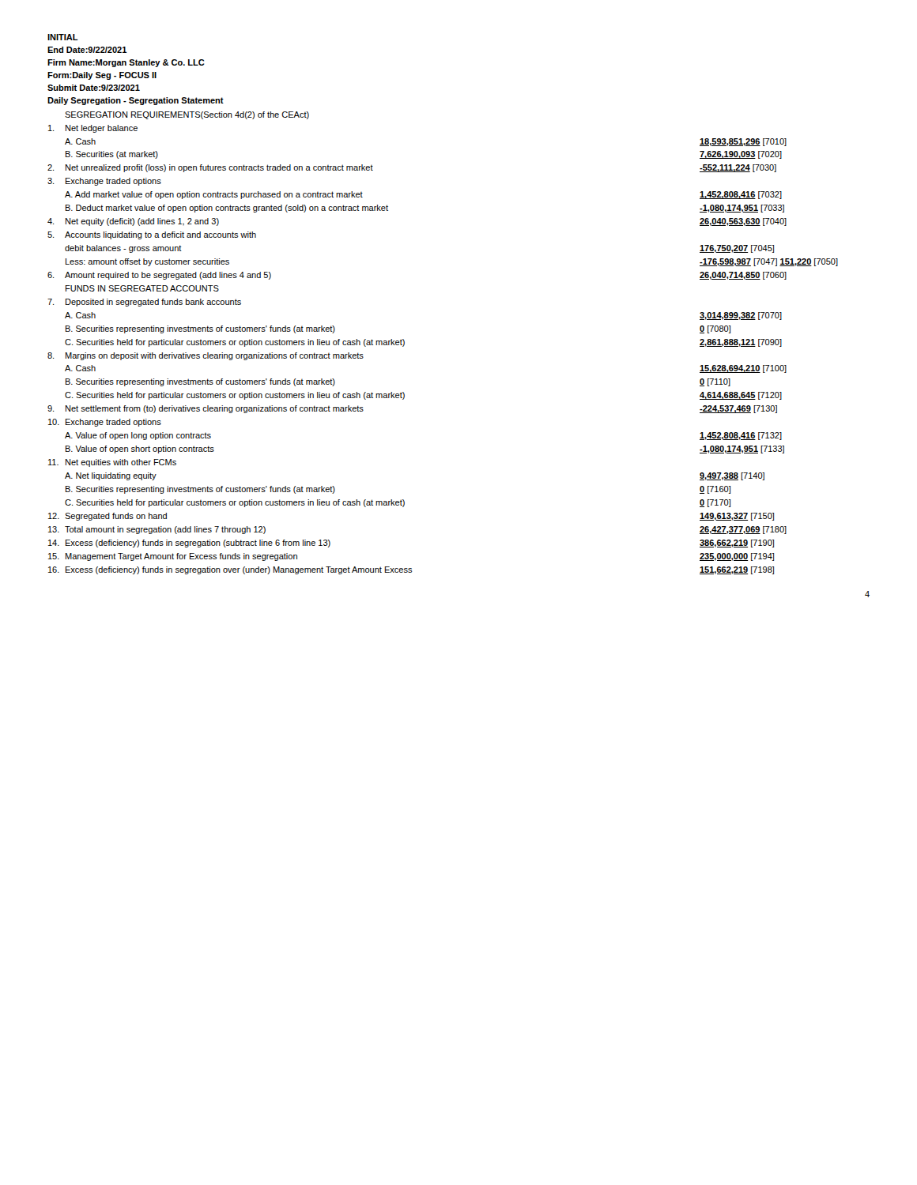INITIAL
End Date:9/22/2021
Firm Name:Morgan Stanley & Co. LLC
Form:Daily Seg - FOCUS II
Submit Date:9/23/2021
Daily Segregation - Segregation Statement
| | SEGREGATION REQUIREMENTS(Section 4d(2) of the CEAct) | |
| 1. | Net ledger balance | |
| | A. Cash | 18,593,851,296 [7010] |
| | B. Securities (at market) | 7,626,190,093 [7020] |
| 2. | Net unrealized profit (loss) in open futures contracts traded on a contract market | -552,111,224 [7030] |
| 3. | Exchange traded options | |
| | A. Add market value of open option contracts purchased on a contract market | 1,452,808,416 [7032] |
| | B. Deduct market value of open option contracts granted (sold) on a contract market | -1,080,174,951 [7033] |
| 4. | Net equity (deficit) (add lines 1, 2 and 3) | 26,040,563,630 [7040] |
| 5. | Accounts liquidating to a deficit and accounts with | |
| | debit balances - gross amount | 176,750,207 [7045] |
| | Less: amount offset by customer securities | -176,598,987 [7047] 151,220 [7050] |
| 6. | Amount required to be segregated (add lines 4 and 5) | 26,040,714,850 [7060] |
| | FUNDS IN SEGREGATED ACCOUNTS | |
| 7. | Deposited in segregated funds bank accounts | |
| | A. Cash | 3,014,899,382 [7070] |
| | B. Securities representing investments of customers' funds (at market) | 0 [7080] |
| | C. Securities held for particular customers or option customers in lieu of cash (at market) | 2,861,888,121 [7090] |
| 8. | Margins on deposit with derivatives clearing organizations of contract markets | |
| | A. Cash | 15,628,694,210 [7100] |
| | B. Securities representing investments of customers' funds (at market) | 0 [7110] |
| | C. Securities held for particular customers or option customers in lieu of cash (at market) | 4,614,688,645 [7120] |
| 9. | Net settlement from (to) derivatives clearing organizations of contract markets | -224,537,469 [7130] |
| 10. | Exchange traded options | |
| | A. Value of open long option contracts | 1,452,808,416 [7132] |
| | B. Value of open short option contracts | -1,080,174,951 [7133] |
| 11. | Net equities with other FCMs | |
| | A. Net liquidating equity | 9,497,388 [7140] |
| | B. Securities representing investments of customers' funds (at market) | 0 [7160] |
| | C. Securities held for particular customers or option customers in lieu of cash (at market) | 0 [7170] |
| 12. | Segregated funds on hand | 149,613,327 [7150] |
| 13. | Total amount in segregation (add lines 7 through 12) | 26,427,377,069 [7180] |
| 14. | Excess (deficiency) funds in segregation (subtract line 6 from line 13) | 386,662,219 [7190] |
| 15. | Management Target Amount for Excess funds in segregation | 235,000,000 [7194] |
| 16. | Excess (deficiency) funds in segregation over (under) Management Target Amount Excess | 151,662,219 [7198] |
4